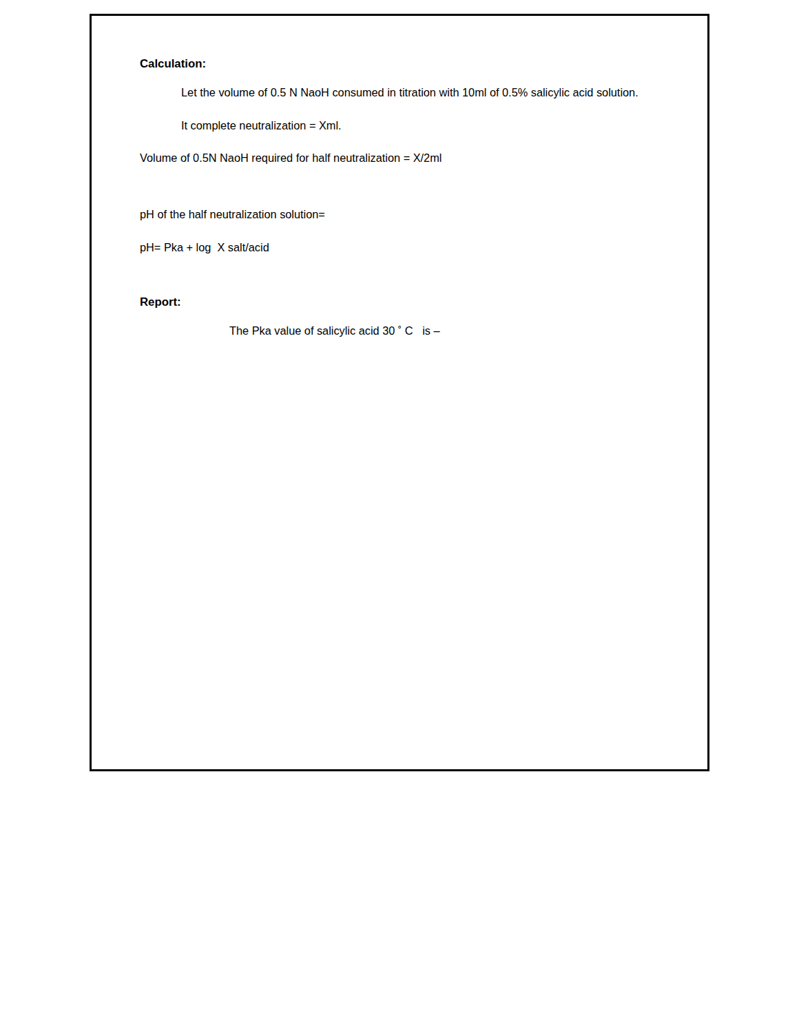Calculation:
Let the volume of 0.5 N NaoH consumed in titration with 10ml of 0.5% salicylic acid solution.
It complete neutralization = Xml.
Volume of 0.5N NaoH required for half neutralization = X/2ml
pH of the half neutralization solution=
pH= Pka + log X salt/acid
Report:
The Pka value of salicylic acid 30 ˚ C is –